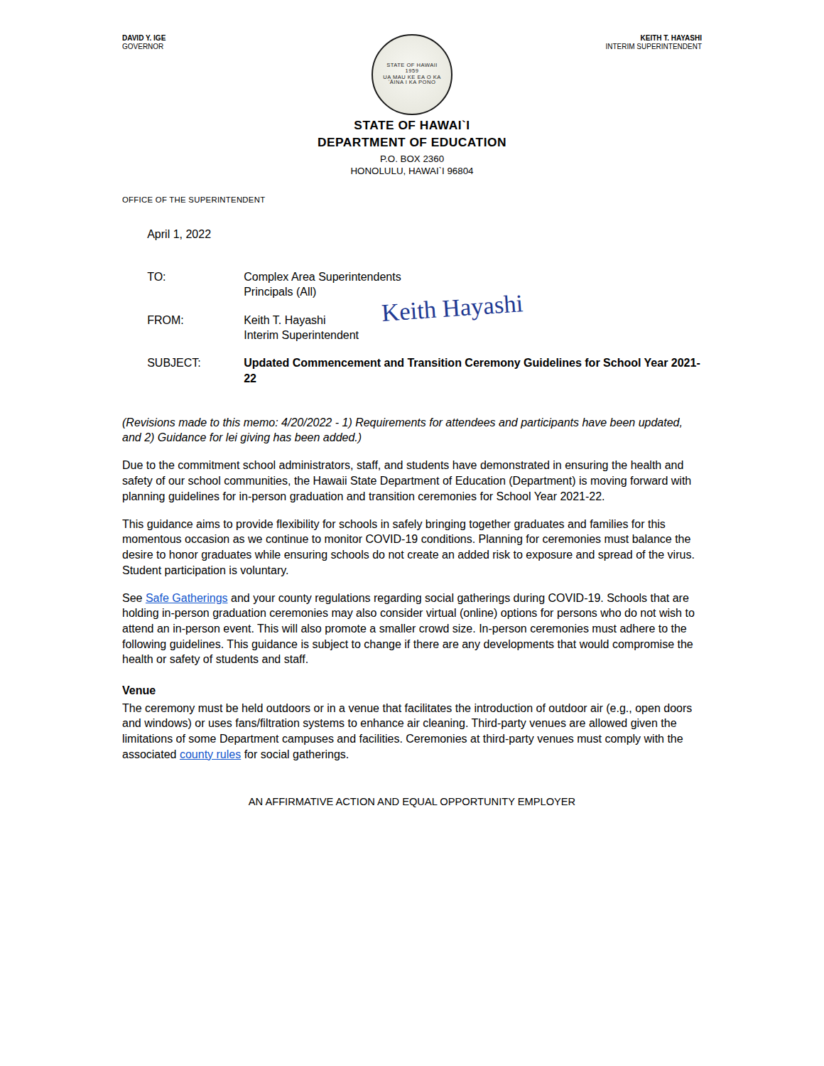DAVID Y. IGE
GOVERNOR
KEITH T. HAYASHI
INTERIM SUPERINTENDENT
STATE OF HAWAII
1959
UA MAU KE EA O KA ʻĀINA I KA PONO
STATE OF HAWAI`I DEPARTMENT OF EDUCATION
P.O. BOX 2360
HONOLULU, HAWAI`I 96804
OFFICE OF THE SUPERINTENDENT
April 1, 2022
| TO: | Complex Area Superintendents Principals (All) |
| FROM: | Keith T. Hayashi Keith Hayashi Interim Superintendent |
| SUBJECT: | Updated Commencement and Transition Ceremony Guidelines for School Year 2021-22 |
(Revisions made to this memo: 4/20/2022 - 1) Requirements for attendees and participants have been updated, and 2) Guidance for lei giving has been added.)
Due to the commitment school administrators, staff, and students have demonstrated in ensuring the health and safety of our school communities, the Hawaii State Department of Education (Department) is moving forward with planning guidelines for in-person graduation and transition ceremonies for School Year 2021-22.
This guidance aims to provide flexibility for schools in safely bringing together graduates and families for this momentous occasion as we continue to monitor COVID-19 conditions. Planning for ceremonies must balance the desire to honor graduates while ensuring schools do not create an added risk to exposure and spread of the virus. Student participation is voluntary.
See Safe Gatherings and your county regulations regarding social gatherings during COVID-19. Schools that are holding in-person graduation ceremonies may also consider virtual (online) options for persons who do not wish to attend an in-person event. This will also promote a smaller crowd size. In-person ceremonies must adhere to the following guidelines. This guidance is subject to change if there are any developments that would compromise the health or safety of students and staff.
Venue
The ceremony must be held outdoors or in a venue that facilitates the introduction of outdoor air (e.g., open doors and windows) or uses fans/filtration systems to enhance air cleaning. Third-party venues are allowed given the limitations of some Department campuses and facilities. Ceremonies at third-party venues must comply with the associated county rules for social gatherings.
AN AFFIRMATIVE ACTION AND EQUAL OPPORTUNITY EMPLOYER